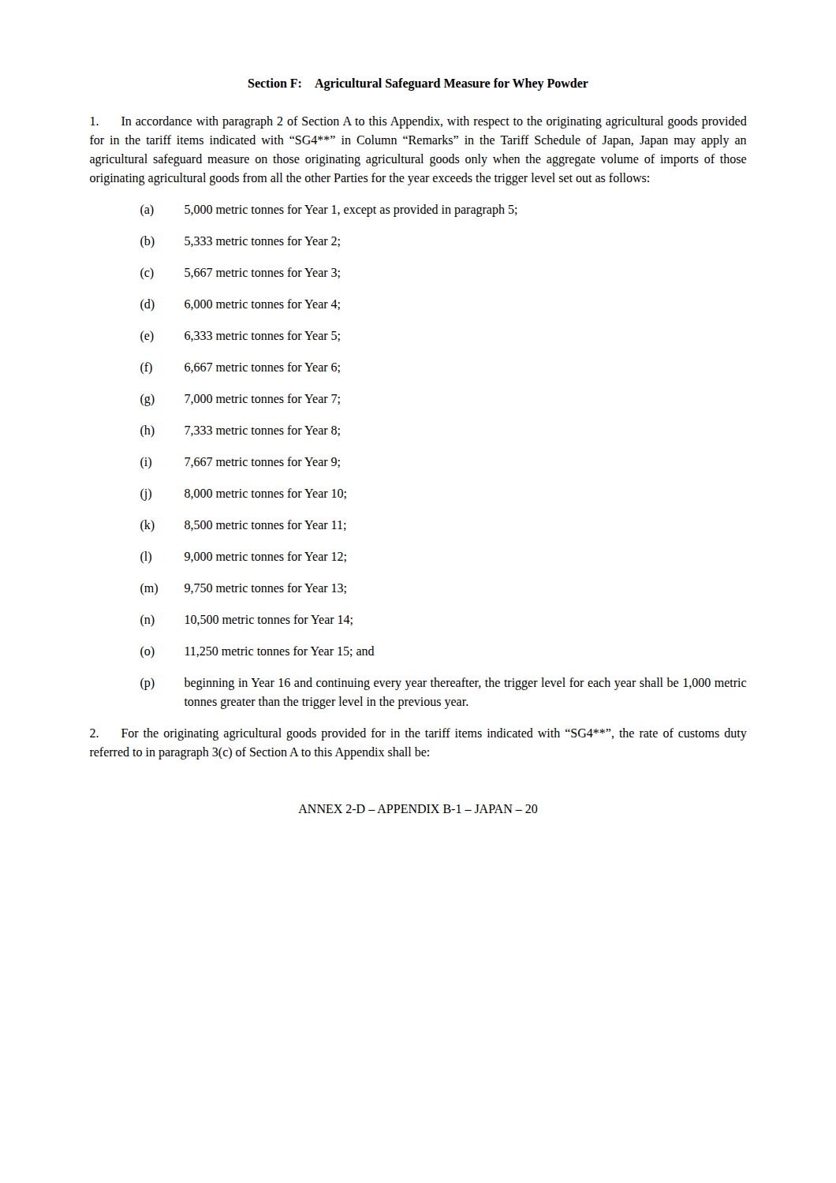Section F: Agricultural Safeguard Measure for Whey Powder
1. In accordance with paragraph 2 of Section A to this Appendix, with respect to the originating agricultural goods provided for in the tariff items indicated with “SG4**” in Column “Remarks” in the Tariff Schedule of Japan, Japan may apply an agricultural safeguard measure on those originating agricultural goods only when the aggregate volume of imports of those originating agricultural goods from all the other Parties for the year exceeds the trigger level set out as follows:
(a) 5,000 metric tonnes for Year 1, except as provided in paragraph 5;
(b) 5,333 metric tonnes for Year 2;
(c) 5,667 metric tonnes for Year 3;
(d) 6,000 metric tonnes for Year 4;
(e) 6,333 metric tonnes for Year 5;
(f) 6,667 metric tonnes for Year 6;
(g) 7,000 metric tonnes for Year 7;
(h) 7,333 metric tonnes for Year 8;
(i) 7,667 metric tonnes for Year 9;
(j) 8,000 metric tonnes for Year 10;
(k) 8,500 metric tonnes for Year 11;
(l) 9,000 metric tonnes for Year 12;
(m) 9,750 metric tonnes for Year 13;
(n) 10,500 metric tonnes for Year 14;
(o) 11,250 metric tonnes for Year 15; and
(p) beginning in Year 16 and continuing every year thereafter, the trigger level for each year shall be 1,000 metric tonnes greater than the trigger level in the previous year.
2. For the originating agricultural goods provided for in the tariff items indicated with “SG4**”, the rate of customs duty referred to in paragraph 3(c) of Section A to this Appendix shall be:
ANNEX 2-D – APPENDIX B-1 – JAPAN – 20